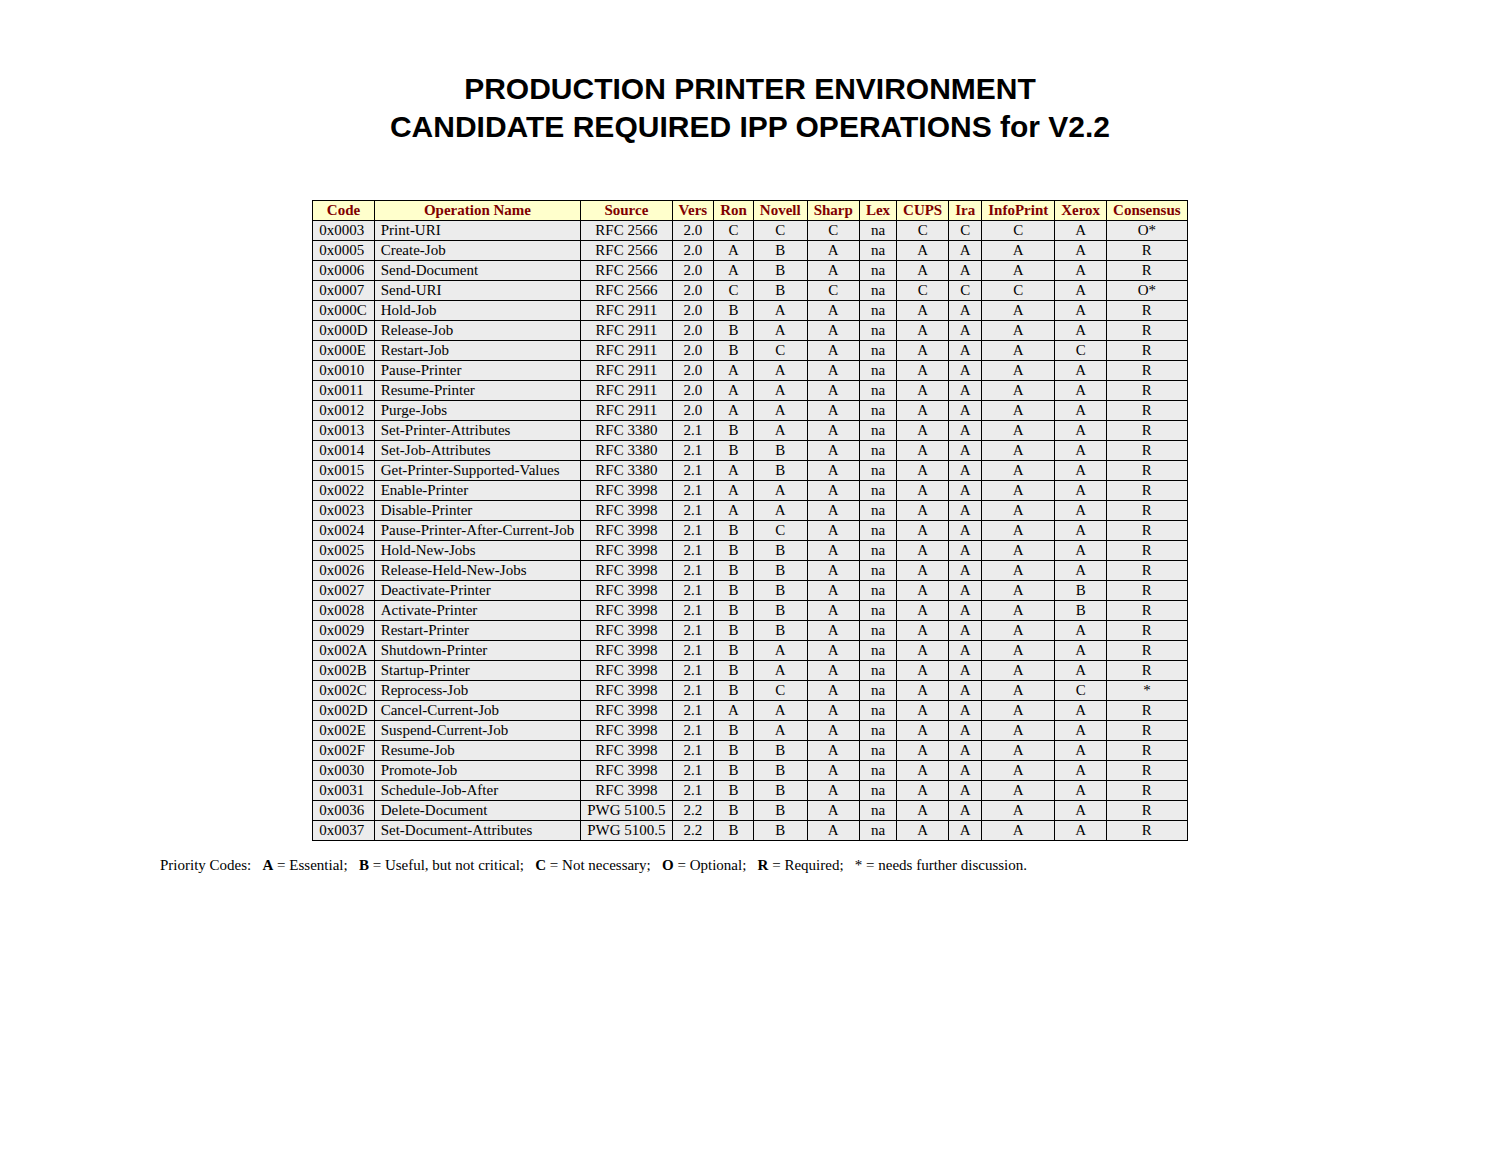PRODUCTION PRINTER ENVIRONMENT
CANDIDATE REQUIRED IPP OPERATIONS for V2.2
| Code | Operation Name | Source | Vers | Ron | Novell | Sharp | Lex | CUPS | Ira | InfoPrint | Xerox | Consensus |
| --- | --- | --- | --- | --- | --- | --- | --- | --- | --- | --- | --- | --- |
| 0x0003 | Print-URI | RFC 2566 | 2.0 | C | C | C | na | C | C | C | A | O* |
| 0x0005 | Create-Job | RFC 2566 | 2.0 | A | B | A | na | A | A | A | A | R |
| 0x0006 | Send-Document | RFC 2566 | 2.0 | A | B | A | na | A | A | A | A | R |
| 0x0007 | Send-URI | RFC 2566 | 2.0 | C | B | C | na | C | C | C | A | O* |
| 0x000C | Hold-Job | RFC 2911 | 2.0 | B | A | A | na | A | A | A | A | R |
| 0x000D | Release-Job | RFC 2911 | 2.0 | B | A | A | na | A | A | A | A | R |
| 0x000E | Restart-Job | RFC 2911 | 2.0 | B | C | A | na | A | A | A | C | R |
| 0x0010 | Pause-Printer | RFC 2911 | 2.0 | A | A | A | na | A | A | A | A | R |
| 0x0011 | Resume-Printer | RFC 2911 | 2.0 | A | A | A | na | A | A | A | A | R |
| 0x0012 | Purge-Jobs | RFC 2911 | 2.0 | A | A | A | na | A | A | A | A | R |
| 0x0013 | Set-Printer-Attributes | RFC 3380 | 2.1 | B | A | A | na | A | A | A | A | R |
| 0x0014 | Set-Job-Attributes | RFC 3380 | 2.1 | B | B | A | na | A | A | A | A | R |
| 0x0015 | Get-Printer-Supported-Values | RFC 3380 | 2.1 | A | B | A | na | A | A | A | A | R |
| 0x0022 | Enable-Printer | RFC 3998 | 2.1 | A | A | A | na | A | A | A | A | R |
| 0x0023 | Disable-Printer | RFC 3998 | 2.1 | A | A | A | na | A | A | A | A | R |
| 0x0024 | Pause-Printer-After-Current-Job | RFC 3998 | 2.1 | B | C | A | na | A | A | A | A | R |
| 0x0025 | Hold-New-Jobs | RFC 3998 | 2.1 | B | B | A | na | A | A | A | A | R |
| 0x0026 | Release-Held-New-Jobs | RFC 3998 | 2.1 | B | B | A | na | A | A | A | A | R |
| 0x0027 | Deactivate-Printer | RFC 3998 | 2.1 | B | B | A | na | A | A | A | B | R |
| 0x0028 | Activate-Printer | RFC 3998 | 2.1 | B | B | A | na | A | A | A | B | R |
| 0x0029 | Restart-Printer | RFC 3998 | 2.1 | B | B | A | na | A | A | A | A | R |
| 0x002A | Shutdown-Printer | RFC 3998 | 2.1 | B | A | A | na | A | A | A | A | R |
| 0x002B | Startup-Printer | RFC 3998 | 2.1 | B | A | A | na | A | A | A | A | R |
| 0x002C | Reprocess-Job | RFC 3998 | 2.1 | B | C | A | na | A | A | A | C | * |
| 0x002D | Cancel-Current-Job | RFC 3998 | 2.1 | A | A | A | na | A | A | A | A | R |
| 0x002E | Suspend-Current-Job | RFC 3998 | 2.1 | B | A | A | na | A | A | A | A | R |
| 0x002F | Resume-Job | RFC 3998 | 2.1 | B | B | A | na | A | A | A | A | R |
| 0x0030 | Promote-Job | RFC 3998 | 2.1 | B | B | A | na | A | A | A | A | R |
| 0x0031 | Schedule-Job-After | RFC 3998 | 2.1 | B | B | A | na | A | A | A | A | R |
| 0x0036 | Delete-Document | PWG 5100.5 | 2.2 | B | B | A | na | A | A | A | A | R |
| 0x0037 | Set-Document-Attributes | PWG 5100.5 | 2.2 | B | B | A | na | A | A | A | A | R |
Priority Codes: A = Essential; B = Useful, but not critical; C = Not necessary; O = Optional; R = Required; * = needs further discussion.